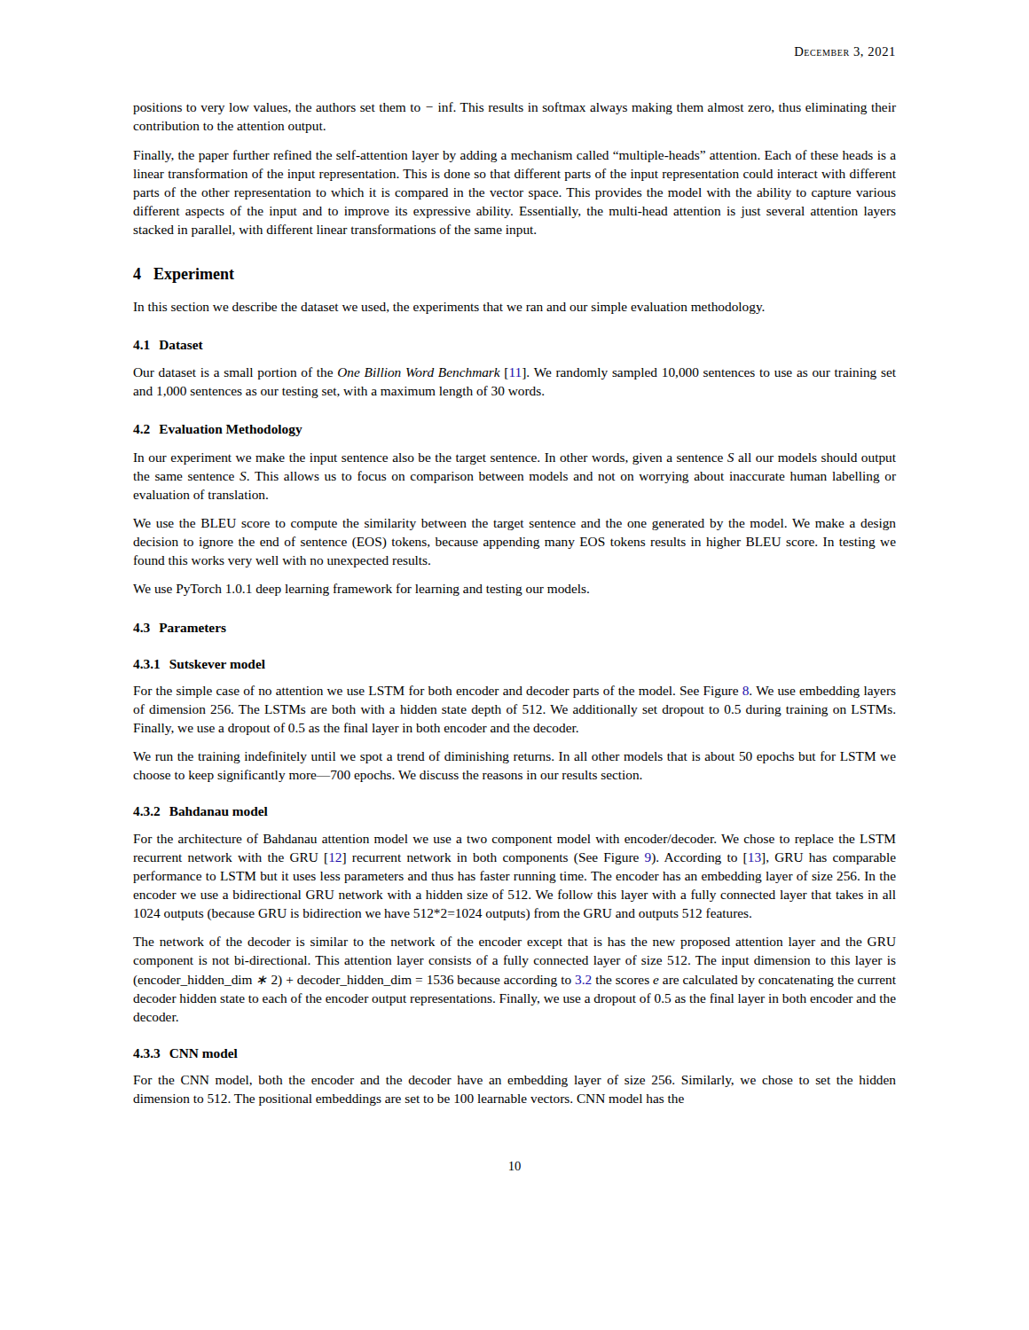December 3, 2021
positions to very low values, the authors set them to − inf. This results in softmax always making them almost zero, thus eliminating their contribution to the attention output.
Finally, the paper further refined the self-attention layer by adding a mechanism called “multiple-heads” attention. Each of these heads is a linear transformation of the input representation. This is done so that different parts of the input representation could interact with different parts of the other representation to which it is compared in the vector space. This provides the model with the ability to capture various different aspects of the input and to improve its expressive ability. Essentially, the multi-head attention is just several attention layers stacked in parallel, with different linear transformations of the same input.
4 Experiment
In this section we describe the dataset we used, the experiments that we ran and our simple evaluation methodology.
4.1 Dataset
Our dataset is a small portion of the One Billion Word Benchmark [11]. We randomly sampled 10,000 sentences to use as our training set and 1,000 sentences as our testing set, with a maximum length of 30 words.
4.2 Evaluation Methodology
In our experiment we make the input sentence also be the target sentence. In other words, given a sentence S all our models should output the same sentence S. This allows us to focus on comparison between models and not on worrying about inaccurate human labelling or evaluation of translation.
We use the BLEU score to compute the similarity between the target sentence and the one generated by the model. We make a design decision to ignore the end of sentence (EOS) tokens, because appending many EOS tokens results in higher BLEU score. In testing we found this works very well with no unexpected results.
We use PyTorch 1.0.1 deep learning framework for learning and testing our models.
4.3 Parameters
4.3.1 Sutskever model
For the simple case of no attention we use LSTM for both encoder and decoder parts of the model. See Figure 8. We use embedding layers of dimension 256. The LSTMs are both with a hidden state depth of 512. We additionally set dropout to 0.5 during training on LSTMs. Finally, we use a dropout of 0.5 as the final layer in both encoder and the decoder.
We run the training indefinitely until we spot a trend of diminishing returns. In all other models that is about 50 epochs but for LSTM we choose to keep significantly more—700 epochs. We discuss the reasons in our results section.
4.3.2 Bahdanau model
For the architecture of Bahdanau attention model we use a two component model with encoder/decoder. We chose to replace the LSTM recurrent network with the GRU [12] recurrent network in both components (See Figure 9). According to [13], GRU has comparable performance to LSTM but it uses less parameters and thus has faster running time. The encoder has an embedding layer of size 256. In the encoder we use a bidirectional GRU network with a hidden size of 512. We follow this layer with a fully connected layer that takes in all 1024 outputs (because GRU is bidirection we have 512*2=1024 outputs) from the GRU and outputs 512 features.
The network of the decoder is similar to the network of the encoder except that is has the new proposed attention layer and the GRU component is not bi-directional. This attention layer consists of a fully connected layer of size 512. The input dimension to this layer is (encoder_hidden_dim ∗ 2) + decoder_hidden_dim = 1536 because according to 3.2 the scores e are calculated by concatenating the current decoder hidden state to each of the encoder output representations. Finally, we use a dropout of 0.5 as the final layer in both encoder and the decoder.
4.3.3 CNN model
For the CNN model, both the encoder and the decoder have an embedding layer of size 256. Similarly, we chose to set the hidden dimension to 512. The positional embeddings are set to be 100 learnable vectors. CNN model has the
10